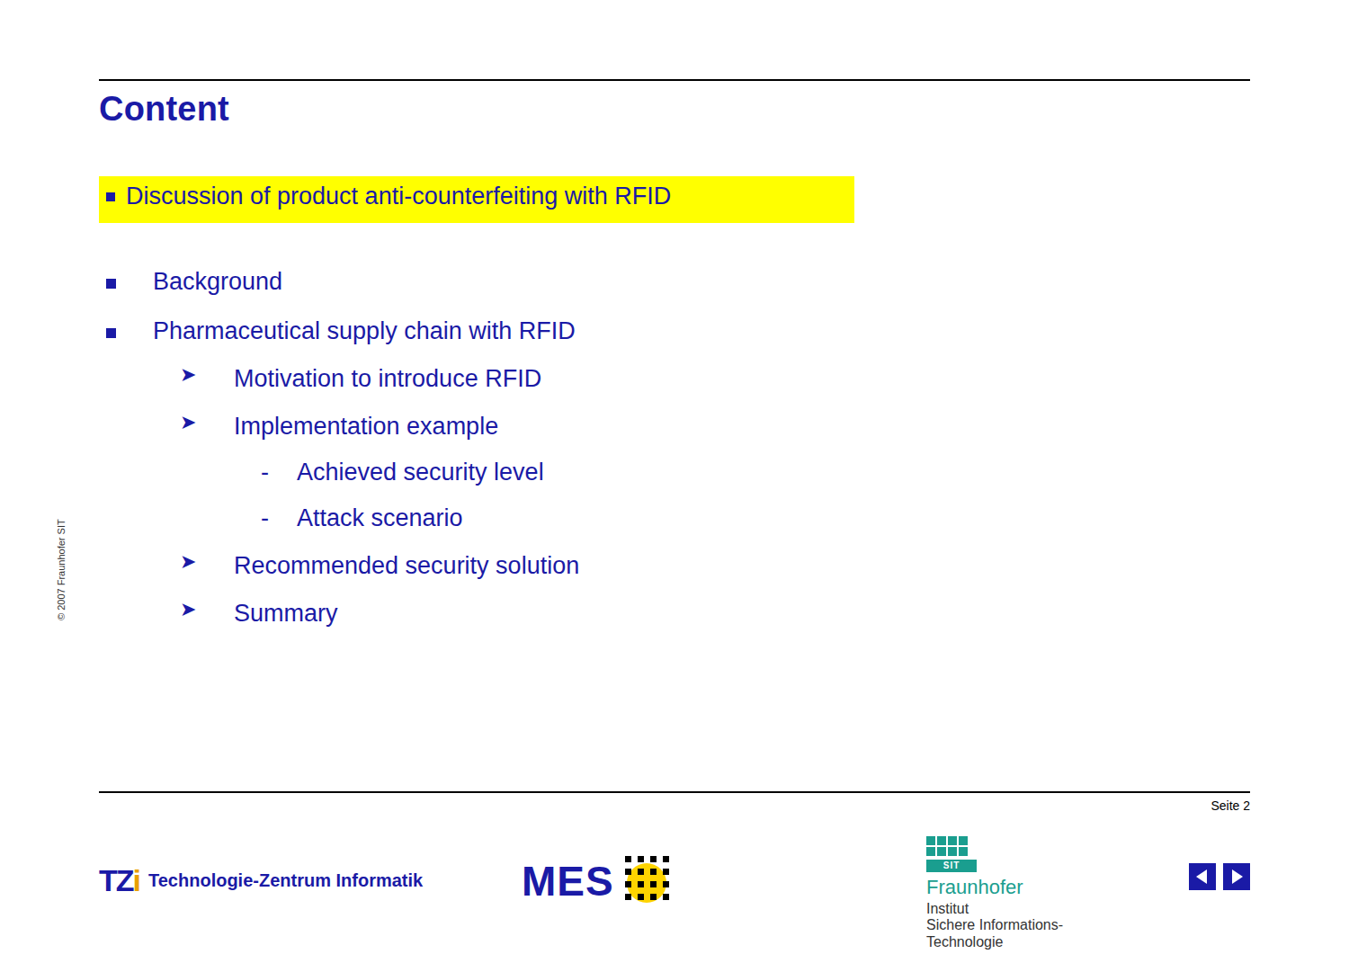Content
Discussion of product anti-counterfeiting with RFID
Background
Pharmaceutical supply chain with RFID
Motivation to introduce RFID
Implementation example
Achieved security level
Attack scenario
Recommended security solution
Summary
© 2007 Fraunhofer SIT
Seite 2
TZi Technologie-Zentrum Informatik
MES
SIT
Fraunhofer
Institut
Sichere Informations-
Technologie